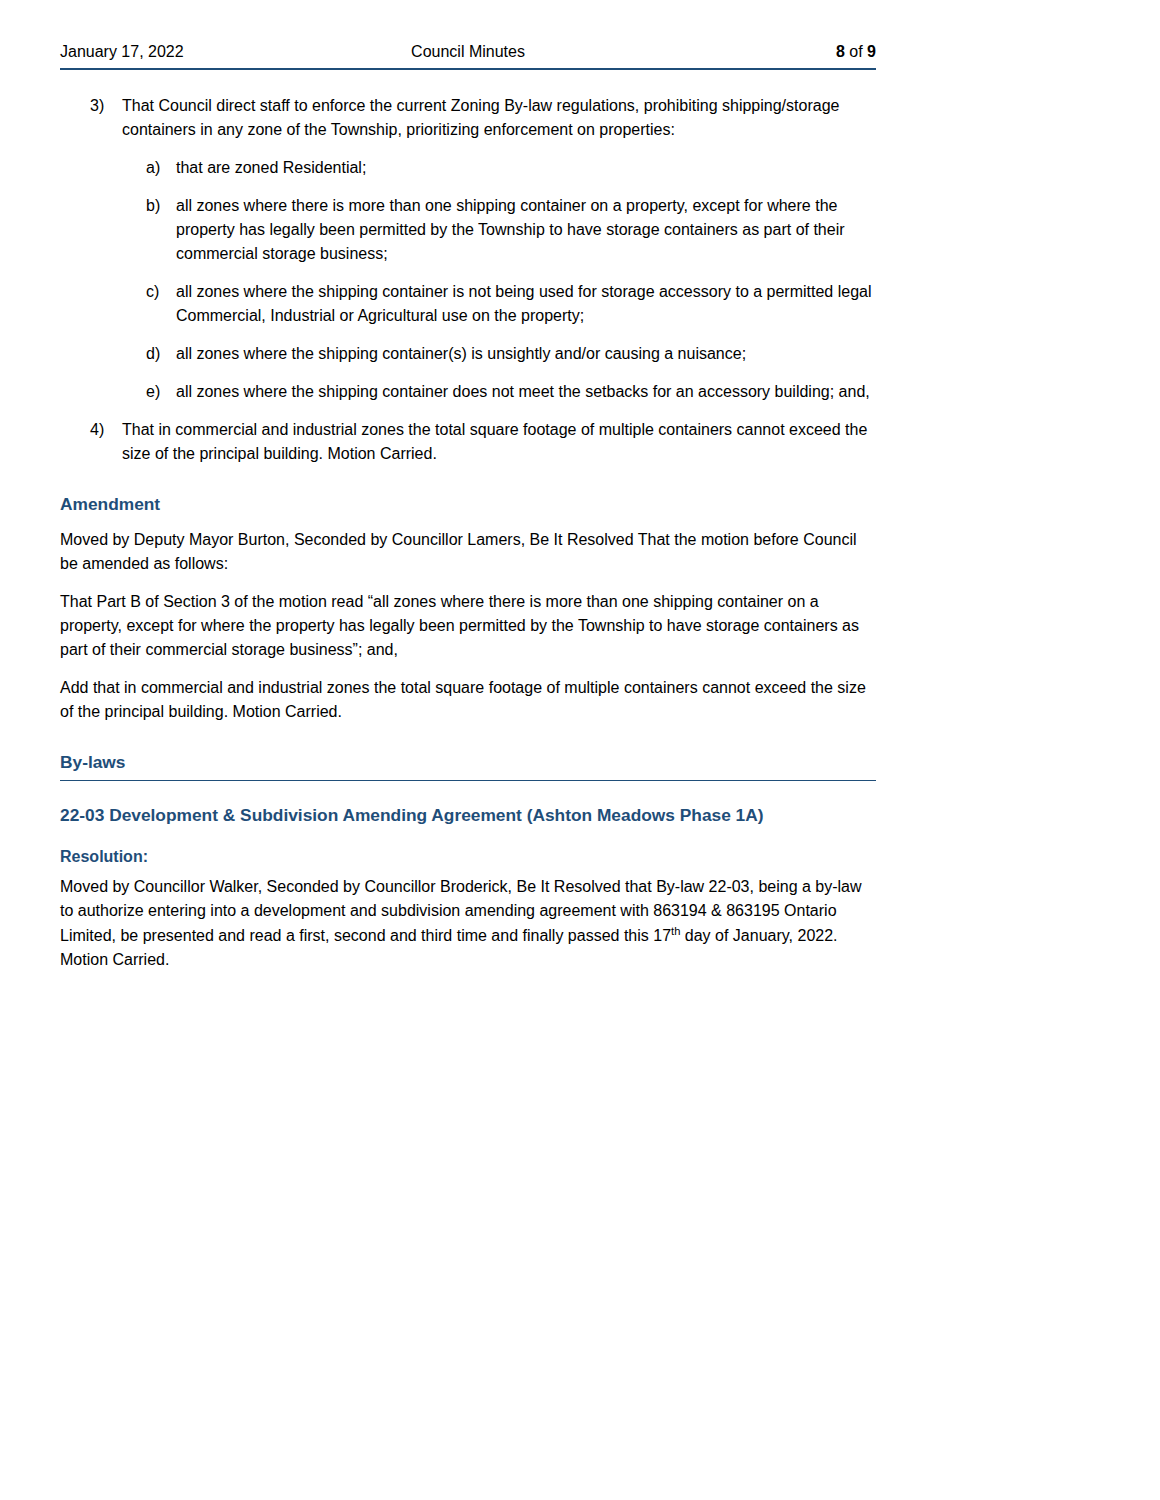January 17, 2022
Council Minutes
8 of 9
3) That Council direct staff to enforce the current Zoning By-law regulations, prohibiting shipping/storage containers in any zone of the Township, prioritizing enforcement on properties:
a) that are zoned Residential;
b) all zones where there is more than one shipping container on a property, except for where the property has legally been permitted by the Township to have storage containers as part of their commercial storage business;
c) all zones where the shipping container is not being used for storage accessory to a permitted legal Commercial, Industrial or Agricultural use on the property;
d) all zones where the shipping container(s) is unsightly and/or causing a nuisance;
e) all zones where the shipping container does not meet the setbacks for an accessory building; and,
4) That in commercial and industrial zones the total square footage of multiple containers cannot exceed the size of the principal building. Motion Carried.
Amendment
Moved by Deputy Mayor Burton, Seconded by Councillor Lamers, Be It Resolved That the motion before Council be amended as follows:
That Part B of Section 3 of the motion read “all zones where there is more than one shipping container on a property, except for where the property has legally been permitted by the Township to have storage containers as part of their commercial storage business”; and,
Add that in commercial and industrial zones the total square footage of multiple containers cannot exceed the size of the principal building. Motion Carried.
By-laws
22-03 Development & Subdivision Amending Agreement (Ashton Meadows Phase 1A)
Resolution:
Moved by Councillor Walker, Seconded by Councillor Broderick, Be It Resolved that By-law 22-03, being a by-law to authorize entering into a development and subdivision amending agreement with 863194 & 863195 Ontario Limited, be presented and read a first, second and third time and finally passed this 17th day of January, 2022. Motion Carried.